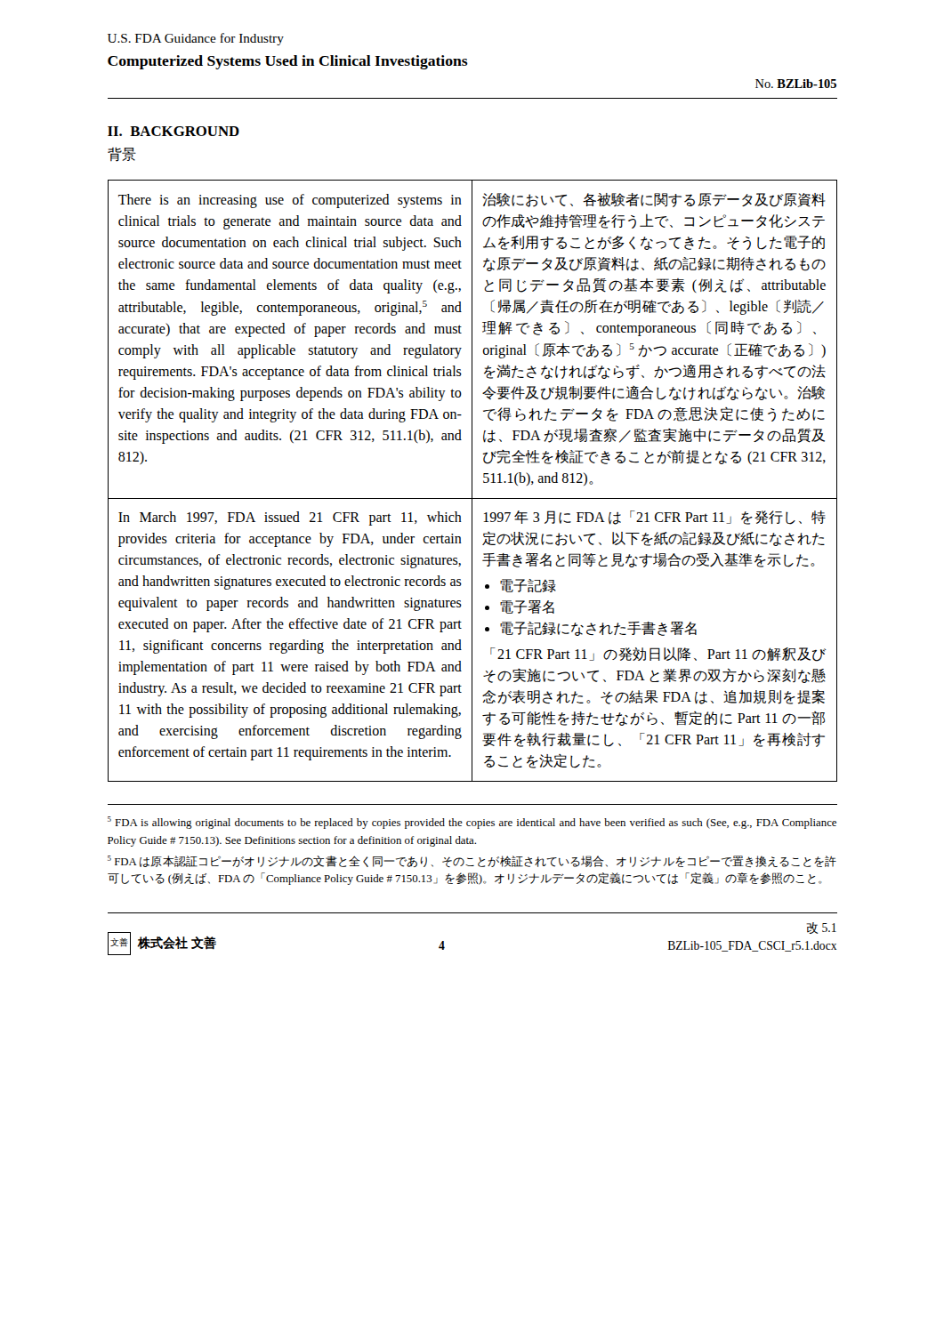U.S. FDA Guidance for Industry
Computerized Systems Used in Clinical Investigations
No. BZLib-105
II. BACKGROUND
背景
| There is an increasing use of computerized systems in clinical trials to generate and maintain source data and source documentation on each clinical trial subject. Such electronic source data and source documentation must meet the same fundamental elements of data quality (e.g., attributable, legible, contemporaneous, original, 5 and accurate) that are expected of paper records and must comply with all applicable statutory and regulatory requirements. FDA's acceptance of data from clinical trials for decision-making purposes depends on FDA's ability to verify the quality and integrity of the data during FDA on-site inspections and audits. (21 CFR 312, 511.1(b), and 812). | 治験において、各被験者に関する原データ及び原資料の作成や維持管理を行う上で、コンピュータ化システムを利用することが多くなってきた。そうした電子的な原データ及び原資料は、紙の記録に期待されるものと同じデータ品質の基本要素 (例えば、attributable〔帰属／責任の所在が明確である〕、legible〔判読／理解できる〕、contemporaneous〔同時である〕、original〔原本である〕 5 かつ accurate〔正確である〕) を満たさなければならず、かつ適用されるすべての法令要件及び規制要件に適合しなければならない。治験で得られたデータを FDA の意思決定に使うためには、FDA が現場査察／監査実施中にデータの品質及び完全性を検証できることが前提となる (21 CFR 312, 511.1(b), and 812)。 |
| In March 1997, FDA issued 21 CFR part 11, which provides criteria for acceptance by FDA, under certain circumstances, of electronic records, electronic signatures, and handwritten signatures executed to electronic records as equivalent to paper records and handwritten signatures executed on paper. After the effective date of 21 CFR part 11, significant concerns regarding the interpretation and implementation of part 11 were raised by both FDA and industry. As a result, we decided to reexamine 21 CFR part 11 with the possibility of proposing additional rulemaking, and exercising enforcement discretion regarding enforcement of certain part 11 requirements in the interim. | 1997 年 3 月に FDA は「21 CFR Part 11」を発行し、特定の状況において、以下を紙の記録及び紙になされた手書き署名と同等と見なす場合の受入基準を示した。 電子記録 電子署名 電子記録になされた手書き署名 「21 CFR Part 11」の発効日以降、Part 11 の解釈及びその実施について、FDA と業界の双方から深刻な懸念が表明された。その結果 FDA は、追加規則を提案する可能性を持たせながら、暫定的に Part 11 の一部要件を執行裁量にし、「21 CFR Part 11」を再検討することを決定した。 |
5 FDA is allowing original documents to be replaced by copies provided the copies are identical and have been verified as such (See, e.g., FDA Compliance Policy Guide # 7150.13). See Definitions section for a definition of original data.
5 FDA は原本認証コピーがオリジナルの文書と全く同一であり、そのことが検証されている場合、オリジナルをコピーで置き換えることを許可している (例えば、FDA の「Compliance Policy Guide # 7150.13」を参照)。オリジナルデータの定義については「定義」の章を参照のこと。
文善
株式会社 文善
4
改 5.1
BZLib-105_FDA_CSCI_r5.1.docx